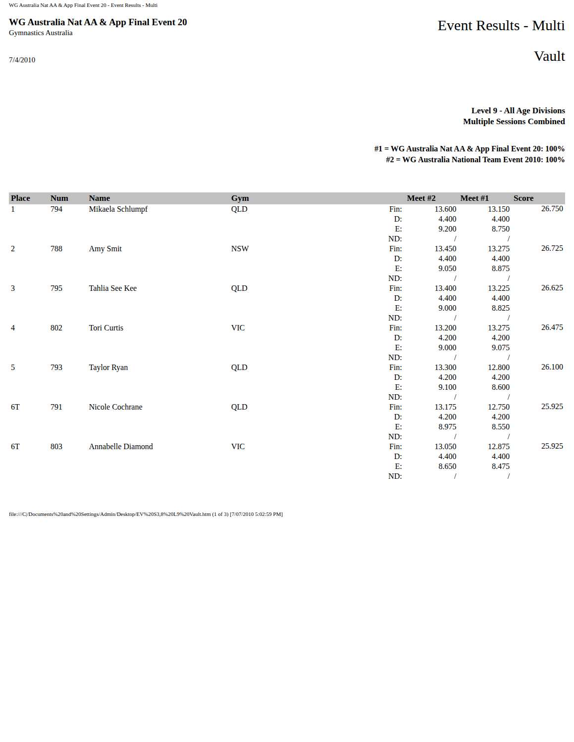WG Australia Nat AA & App Final Event 20 - Event Results - Multi
Event Results - Multi
Vault
WG Australia Nat AA & App Final Event 20
Gymnastics Australia
7/4/2010
Level 9 - All Age Divisions
Multiple Sessions Combined
#1 = WG Australia Nat AA & App Final Event 20: 100%
#2 = WG Australia National Team Event 2010: 100%
| Place | Num | Name | Gym | | Meet #2 | Meet #1 | Score |
| --- | --- | --- | --- | --- | --- | --- | --- |
| 1 | 794 | Mikaela Schlumpf | QLD | Fin: D: E: ND: | 13.600 4.400 9.200 / | 13.150 4.400 8.750 / | 26.750 |
| 2 | 788 | Amy Smit | NSW | Fin: D: E: ND: | 13.450 4.400 9.050 / | 13.275 4.400 8.875 / | 26.725 |
| 3 | 795 | Tahlia See Kee | QLD | Fin: D: E: ND: | 13.400 4.400 9.000 / | 13.225 4.400 8.825 / | 26.625 |
| 4 | 802 | Tori Curtis | VIC | Fin: D: E: ND: | 13.200 4.200 9.000 / | 13.275 4.200 9.075 / | 26.475 |
| 5 | 793 | Taylor Ryan | QLD | Fin: D: E: ND: | 13.300 4.200 9.100 / | 12.800 4.200 8.600 / | 26.100 |
| 6T | 791 | Nicole Cochrane | QLD | Fin: D: E: ND: | 13.175 4.200 8.975 / | 12.750 4.200 8.550 / | 25.925 |
| 6T | 803 | Annabelle Diamond | VIC | Fin: D: E: ND: | 13.050 4.400 8.650 / | 12.875 4.400 8.475 / | 25.925 |
file:///C|/Documents%20and%20Settings/Admin/Desktop/EV%20S3,8%20L9%20Vault.htm (1 of 3) [7/07/2010 5:02:59 PM]